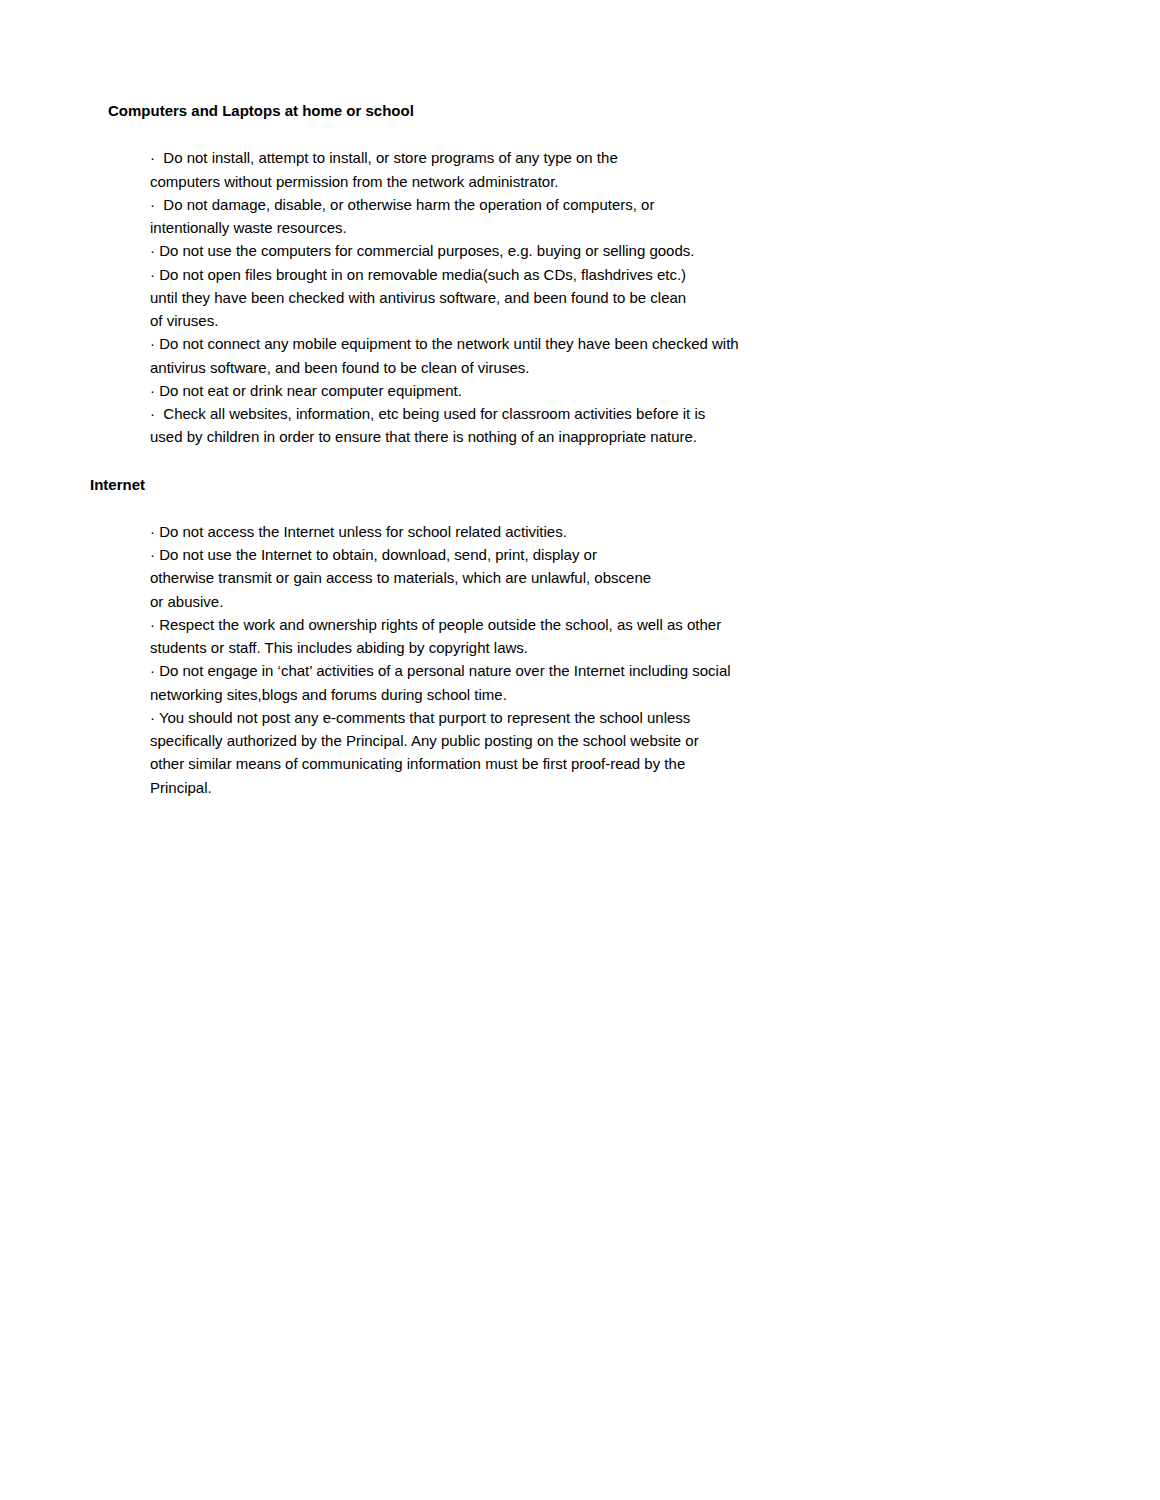Computers and Laptops at home or school
· Do not install, attempt to install, or store programs of any type on the
computers without permission from the network administrator.
· Do not damage, disable, or otherwise harm the operation of computers, or
intentionally waste resources.
· Do not use the computers for commercial purposes, e.g. buying or selling goods.
· Do not open files brought in on removable media(such as CDs, flashdrives etc.)
until they have been checked with antivirus software, and been found to be clean
of viruses.
· Do not connect any mobile equipment to the network until they have been checked with
antivirus software, and been found to be clean of viruses.
· Do not eat or drink near computer equipment.
· Check all websites, information, etc being used for classroom activities before it is
used by children in order to ensure that there is nothing of an inappropriate nature.
Internet
· Do not access the Internet unless for school related activities.
· Do not use the Internet to obtain, download, send, print, display or
otherwise transmit or gain access to materials, which are unlawful, obscene
or abusive.
· Respect the work and ownership rights of people outside the school, as well as other
students or staff. This includes abiding by copyright laws.
· Do not engage in ‘chat’ activities of a personal nature over the Internet including social
networking sites,blogs and forums during school time.
· You should not post any e-comments that purport to represent the school unless
specifically authorized by the Principal. Any public posting on the school website or
other similar means of communicating information must be first proof-read by the
Principal.